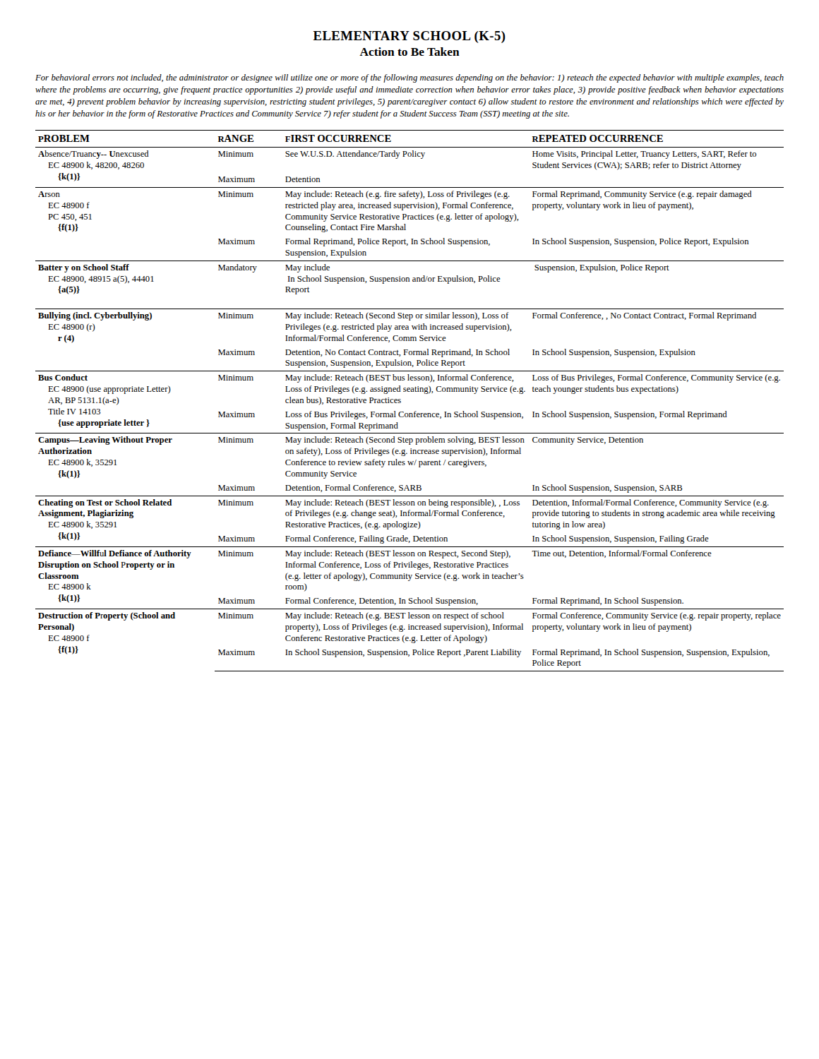ELEMENTARY SCHOOL (K-5)
Action to Be Taken
For behavioral errors not included, the administrator or designee will utilize one or more of the following measures depending on the behavior: 1) reteach the expected behavior with multiple examples, teach where the problems are occurring, give frequent practice opportunities 2) provide useful and immediate correction when behavior error takes place, 3) provide positive feedback when behavior expectations are met, 4) prevent problem behavior by increasing supervision, restricting student privileges, 5) parent/caregiver contact 6) allow student to restore the environment and relationships which were effected by his or her behavior in the form of Restorative Practices and Community Service 7) refer student for a Student Success Team (SST) meeting at the site.
| P ROBLEM | R ANGE | F IRST OCCURRENCE | R EPEATED OCCURRENCE |
| --- | --- | --- | --- |
| A bsence/Truanc y -- U nexcused EC 48900 k, 48200, 48260 {k(1)} | Minimum | See W.U.S.D. Attendance/Tardy Policy | Home Visits, Principal Letter, Truancy Letters, SART, Refer to Student Services (CWA); SARB; refer to District Attorney |
| Maximum | Detention | |
| A rson EC 48900 f PC 450, 451 {f(1)} | Minimum | May include: Reteach (e.g. fire safety), Loss of Privileges (e.g. restricted play area, increased supervision), Formal Conference, Community Service Restorative Practices (e.g. letter of apology), Counseling, Contact Fire Marshal | Formal Reprimand, Community Service (e.g. repair damaged property, voluntary work in lieu of payment), |
| Maximum | Formal Reprimand, Police Report, In School Suspension, Suspension, Expulsion | In School Suspension, Suspension, Police Report, Expulsion |
| Batter y on School Staff EC 48900, 48915 a(5), 44401 {a(5)} | Mandatory | May include In School Suspension, Suspension and/or Expulsion, Police Report | Suspension, Expulsion, Police Report |
| Bullying (incl. Cyberbullying) EC 48900 (r) r (4) | Minimum | May include: Reteach (Second Step or similar lesson), Loss of Privileges (e.g. restricted play area with increased supervision), Informal/Formal Conference, Comm Service | Formal Conference, , No Contact Contract, Formal Reprimand |
| Maximum | Detention, No Contact Contract, Formal Reprimand, In School Suspension, Suspension, Expulsion, Police Report | In School Suspension, Suspension, Expulsion |
| Bus Conduct EC 48900 (use appropriate Letter) AR, BP 5131.1(a-e) Title IV 14103 {use appropriate letter } | Minimum | May include: Reteach (BEST bus lesson), Informal Conference, Loss of Privileges (e.g. assigned seating), Community Service (e.g. clean bus), Restorative Practices | Loss of Bus Privileges, Formal Conference, Community Service (e.g. teach younger students bus expectations) |
| Maximum | Loss of Bus Privileges, Formal Conference, In School Suspension, Suspension, Formal Reprimand | In School Suspension, Suspension, Formal Reprimand |
| Campus—Leaving Without Proper Authorization EC 48900 k, 35291 {k(1)} | Minimum | May include: Reteach (Second Step problem solving, BEST lesson on safety), Loss of Privileges (e.g. increase supervision), Informal Conference to review safety rules w/ parent / caregivers, Community Service | Community Service, Detention |
| Maximum | Detention, Formal Conference, SARB | In School Suspension, Suspension, SARB |
| Cheating on Test or School Related Assignment, Plagiarizing EC 48900 k, 35291 {k(1)} | Minimum | May include: Reteach (BEST lesson on being responsible), , Loss of Privileges (e.g. change seat), Informal/Formal Conference, Restorative Practices, (e.g. apologize) | Detention, Informal/Formal Conference, Community Service (e.g. provide tutoring to students in strong academic area while receiving tutoring in low area) |
| Maximum | Formal Conference, Failing Grade, Detention | In School Suspension, Suspension, Failing Grade |
| Defiance — Willf u l Defiance of Authority Disruption on School P roperty or in Classroom EC 48900 k {k(1)} | Minimum | May include: Reteach (BEST lesson on Respect, Second Step), Informal Conference, Loss of Privileges, Restorative Practices (e.g. letter of apology), Community Service (e.g. work in teacher’s room) | Time out, Detention, Informal/Formal Conference |
| Maximum | Formal Conference, Detention, In School Suspension, | Formal Reprimand, In School Suspension. |
| Destruction of P r operty (School and Personal) EC 48900 f {f(1)} | Minimum | May include: Reteach (e.g. BEST lesson on respect of school property), Loss of Privileges (e.g. increased supervision), Informal Conferenc Restorative Practices (e.g. Letter of Apology) | Formal Conference, Community Service (e.g. repair property, replace property, voluntary work in lieu of payment) |
| Maximum | In School Suspension, Suspension, Police Report ,Parent Liability | Formal Reprimand, In School Suspension, Suspension, Expulsion, Police Report |